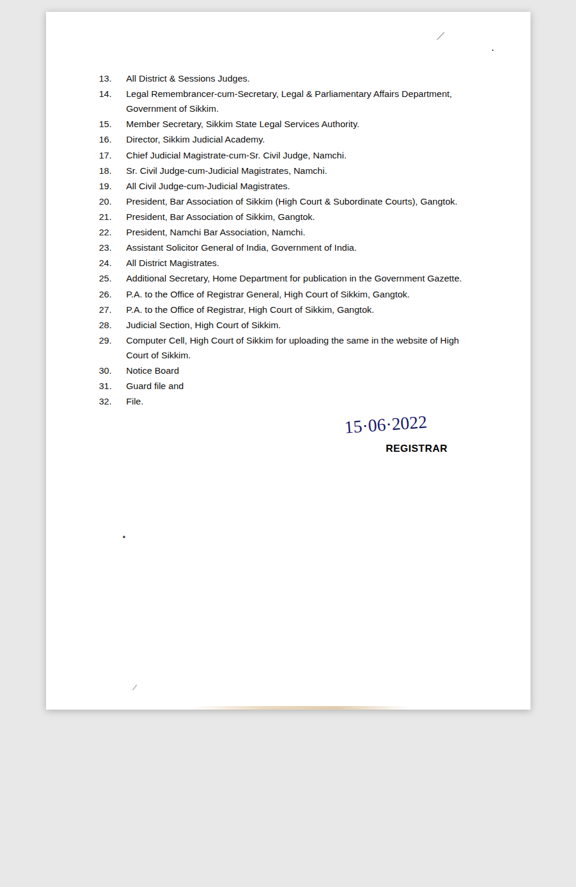⁄
·
13. All District & Sessions Judges.
14. Legal Remembrancer-cum-Secretary, Legal & Parliamentary Affairs Department, Government of Sikkim.
15. Member Secretary, Sikkim State Legal Services Authority.
16. Director, Sikkim Judicial Academy.
17. Chief Judicial Magistrate-cum-Sr. Civil Judge, Namchi.
18. Sr. Civil Judge-cum-Judicial Magistrates, Namchi.
19. All Civil Judge-cum-Judicial Magistrates.
20. President, Bar Association of Sikkim (High Court & Subordinate Courts), Gangtok.
21. President, Bar Association of Sikkim, Gangtok.
22. President, Namchi Bar Association, Namchi.
23. Assistant Solicitor General of India, Government of India.
24. All District Magistrates.
25. Additional Secretary, Home Department for publication in the Government Gazette.
26. P.A. to the Office of Registrar General, High Court of Sikkim, Gangtok.
27. P.A. to the Office of Registrar, High Court of Sikkim, Gangtok.
28. Judicial Section, High Court of Sikkim.
29. Computer Cell, High Court of Sikkim for uploading the same in the website of High Court of Sikkim.
30. Notice Board
31. Guard file and
32. File.
15·06·2022 REGISTRAR
•
⁄